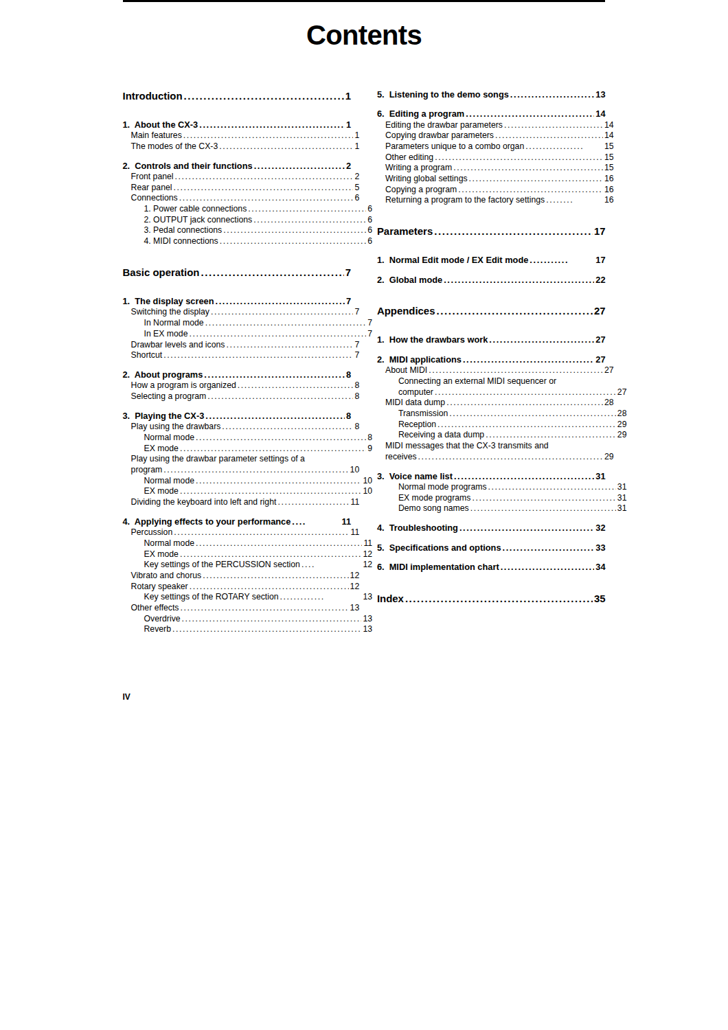Contents
Introduction .................................................................................................. 1
1. About the CX-3 .................................................................................................. 1
Main features .................................................................................................. 1
The modes of the CX-3 .................................................................................................. 1
2. Controls and their functions .................................................................................................. 2
Front panel .................................................................................................. 2
Rear panel .................................................................................................. 5
Connections .................................................................................................. 6
1. Power cable connections .................................................................................................. 6
2. OUTPUT jack connections .................................................................................................. 6
3. Pedal connections .................................................................................................. 6
4. MIDI connections .................................................................................................. 6
Basic operation .................................................................................................. 7
1. The display screen .................................................................................................. 7
Switching the display .................................................................................................. 7
In Normal mode .................................................................................................. 7
In EX mode .................................................................................................. 7
Drawbar levels and icons .................................................................................................. 7
Shortcut .................................................................................................. 7
2. About programs .................................................................................................. 8
How a program is organized .................................................................................................. 8
Selecting a program .................................................................................................. 8
3. Playing the CX-3 .................................................................................................. 8
Play using the drawbars .................................................................................................. 8
Normal mode .................................................................................................. 8
EX mode .................................................................................................. 9
Play using the drawbar parameter settings of a
program .................................................................................................. 10
Normal mode .................................................................................................. 10
EX mode .................................................................................................. 10
Dividing the keyboard into left and right .................................................................................................. 11
4. Applying effects to your performance .... 11
Percussion .................................................................................................. 11
Normal mode .................................................................................................. 11
EX mode .................................................................................................. 12
Key settings of the PERCUSSION section .... 12
Vibrato and chorus .................................................................................................. 12
Rotary speaker .................................................................................................. 12
Key settings of the ROTARY section ............. 13
Other effects .................................................................................................. 13
Overdrive .................................................................................................. 13
Reverb .................................................................................................. 13
5. Listening to the demo songs .................................................................................................. 13
6. Editing a program .................................................................................................. 14
Editing the drawbar parameters .................................................................................................. 14
Copying drawbar parameters .................................................................................................. 14
Parameters unique to a combo organ ................. 15
Other editing .................................................................................................. 15
Writing a program .................................................................................................. 15
Writing global settings .................................................................................................. 16
Copying a program .................................................................................................. 16
Returning a program to the factory settings ........ 16
Parameters .................................................................................................. 17
1. Normal Edit mode / EX Edit mode ........... 17
2. Global mode .................................................................................................. 22
Appendices .................................................................................................. 27
1. How the drawbars work .................................................................................................. 27
2. MIDI applications .................................................................................................. 27
About MIDI .................................................................................................. 27
Connecting an external MIDI sequencer or
computer .................................................................................................. 27
MIDI data dump .................................................................................................. 28
Transmission .................................................................................................. 28
Reception .................................................................................................. 29
Receiving a data dump .................................................................................................. 29
MIDI messages that the CX-3 transmits and
receives .................................................................................................. 29
3. Voice name list .................................................................................................. 31
Normal mode programs .................................................................................................. 31
EX mode programs .................................................................................................. 31
Demo song names .................................................................................................. 31
4. Troubleshooting .................................................................................................. 32
5. Specifications and options .................................................................................................. 33
6. MIDI implementation chart .................................................................................................. 34
Index .................................................................................................. 35
IV